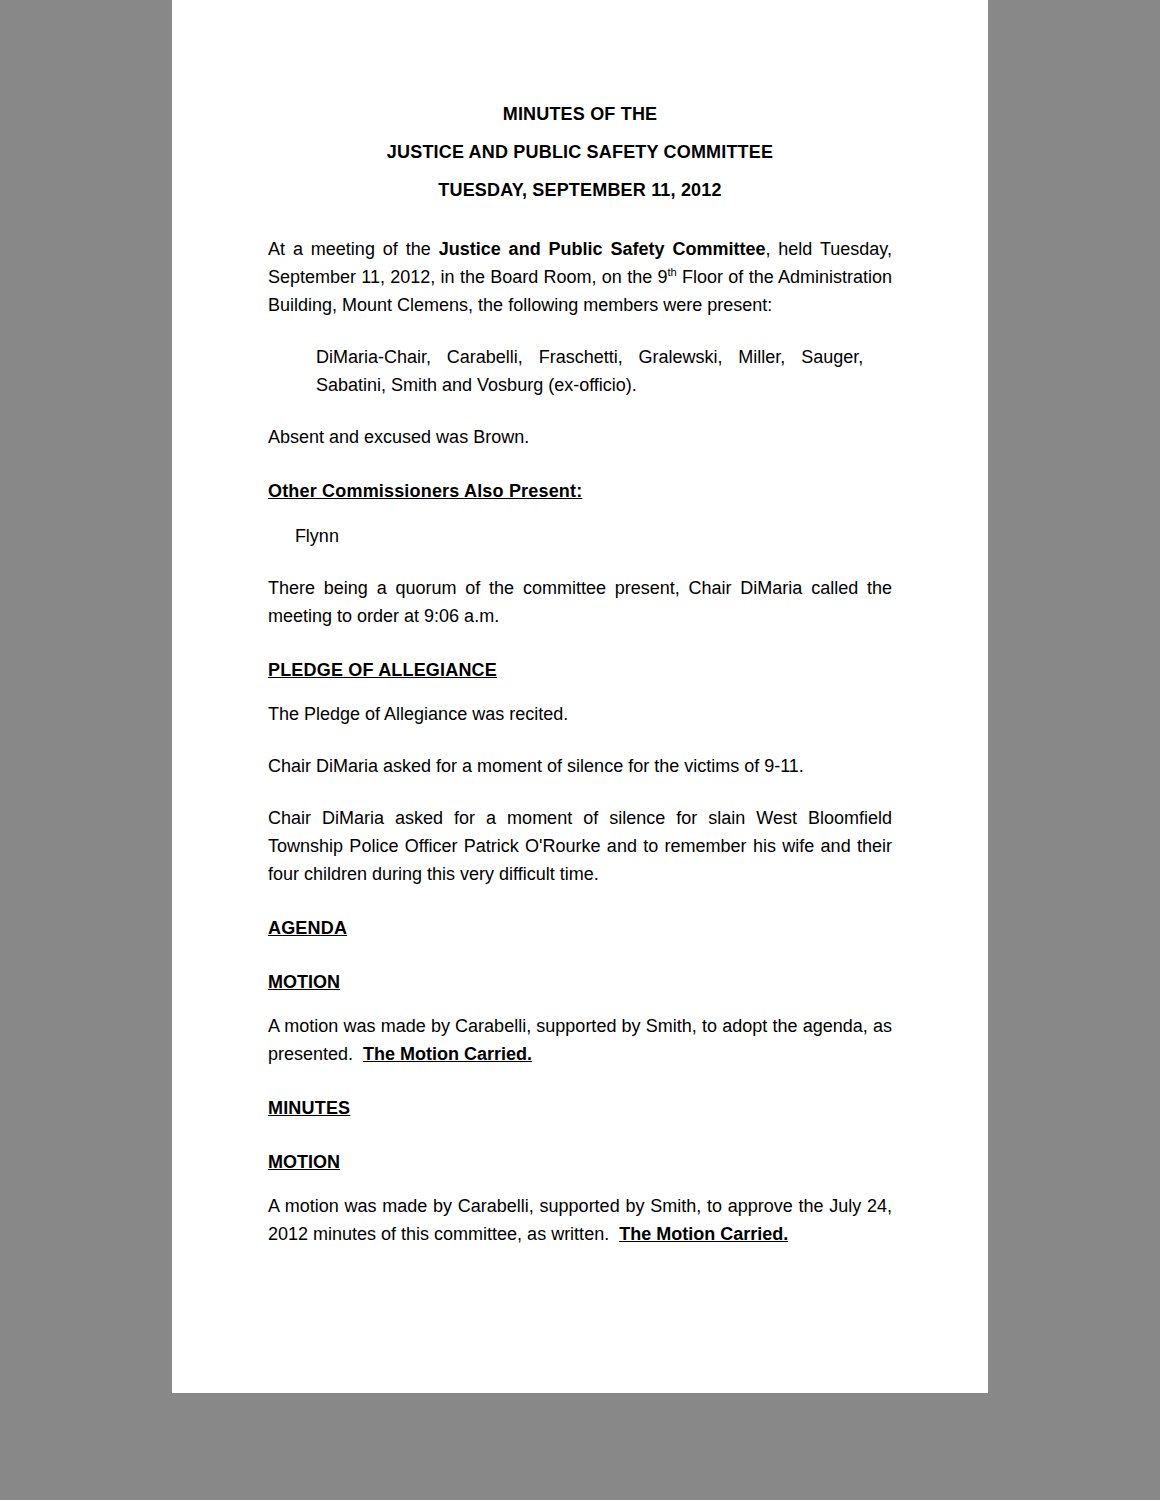MINUTES OF THE JUSTICE AND PUBLIC SAFETY COMMITTEE TUESDAY, SEPTEMBER 11, 2012
At a meeting of the Justice and Public Safety Committee, held Tuesday, September 11, 2012, in the Board Room, on the 9th Floor of the Administration Building, Mount Clemens, the following members were present:
DiMaria-Chair, Carabelli, Fraschetti, Gralewski, Miller, Sauger, Sabatini, Smith and Vosburg (ex-officio).
Absent and excused was Brown.
Other Commissioners Also Present:
Flynn
There being a quorum of the committee present, Chair DiMaria called the meeting to order at 9:06 a.m.
PLEDGE OF ALLEGIANCE
The Pledge of Allegiance was recited.
Chair DiMaria asked for a moment of silence for the victims of 9-11.
Chair DiMaria asked for a moment of silence for slain West Bloomfield Township Police Officer Patrick O'Rourke and to remember his wife and their four children during this very difficult time.
AGENDA
MOTION
A motion was made by Carabelli, supported by Smith, to adopt the agenda, as presented. The Motion Carried.
MINUTES
MOTION
A motion was made by Carabelli, supported by Smith, to approve the July 24, 2012 minutes of this committee, as written. The Motion Carried.